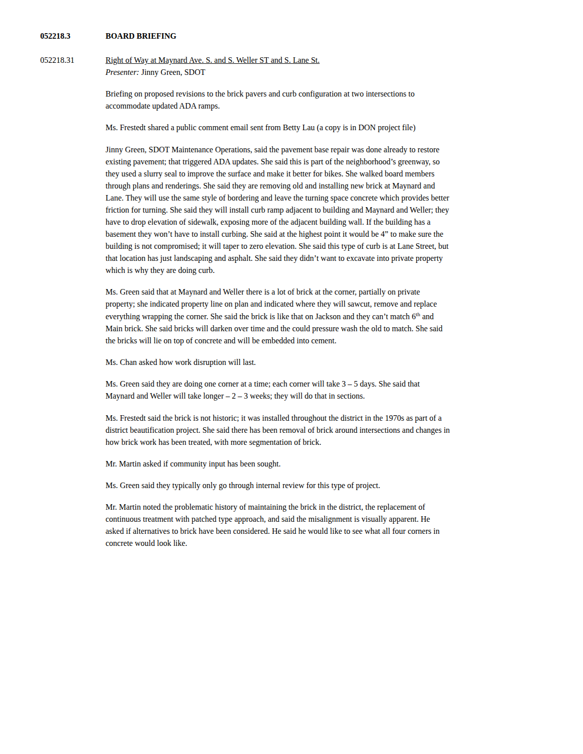052218.3
BOARD BRIEFING
052218.31
Right of Way at Maynard Ave. S. and S. Weller ST and S. Lane St.
Presenter: Jinny Green, SDOT
Briefing on proposed revisions to the brick pavers and curb configuration at two intersections to accommodate updated ADA ramps.
Ms. Frestedt shared a public comment email sent from Betty Lau (a copy is in DON project file)
Jinny Green, SDOT Maintenance Operations, said the pavement base repair was done already to restore existing pavement; that triggered ADA updates. She said this is part of the neighborhood’s greenway, so they used a slurry seal to improve the surface and make it better for bikes. She walked board members through plans and renderings. She said they are removing old and installing new brick at Maynard and Lane. They will use the same style of bordering and leave the turning space concrete which provides better friction for turning. She said they will install curb ramp adjacent to building and Maynard and Weller; they have to drop elevation of sidewalk, exposing more of the adjacent building wall. If the building has a basement they won’t have to install curbing. She said at the highest point it would be 4” to make sure the building is not compromised; it will taper to zero elevation. She said this type of curb is at Lane Street, but that location has just landscaping and asphalt. She said they didn’t want to excavate into private property which is why they are doing curb.
Ms. Green said that at Maynard and Weller there is a lot of brick at the corner, partially on private property; she indicated property line on plan and indicated where they will sawcut, remove and replace everything wrapping the corner. She said the brick is like that on Jackson and they can’t match 6th and Main brick. She said bricks will darken over time and the could pressure wash the old to match. She said the bricks will lie on top of concrete and will be embedded into cement.
Ms. Chan asked how work disruption will last.
Ms. Green said they are doing one corner at a time; each corner will take 3 – 5 days. She said that Maynard and Weller will take longer – 2 – 3 weeks; they will do that in sections.
Ms. Frestedt said the brick is not historic; it was installed throughout the district in the 1970s as part of a district beautification project. She said there has been removal of brick around intersections and changes in how brick work has been treated, with more segmentation of brick.
Mr. Martin asked if community input has been sought.
Ms. Green said they typically only go through internal review for this type of project.
Mr. Martin noted the problematic history of maintaining the brick in the district, the replacement of continuous treatment with patched type approach, and said the misalignment is visually apparent. He asked if alternatives to brick have been considered. He said he would like to see what all four corners in concrete would look like.